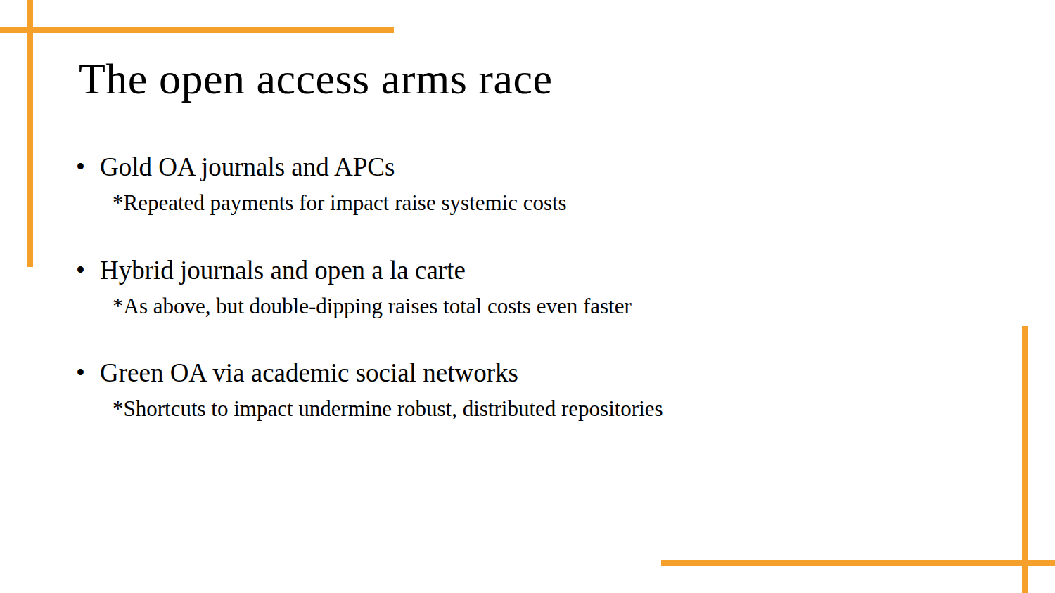The open access arms race
Gold OA journals and APCs
*Repeated payments for impact raise systemic costs
Hybrid journals and open a la carte
*As above, but double-dipping raises total costs even faster
Green OA via academic social networks
*Shortcuts to impact undermine robust, distributed repositories